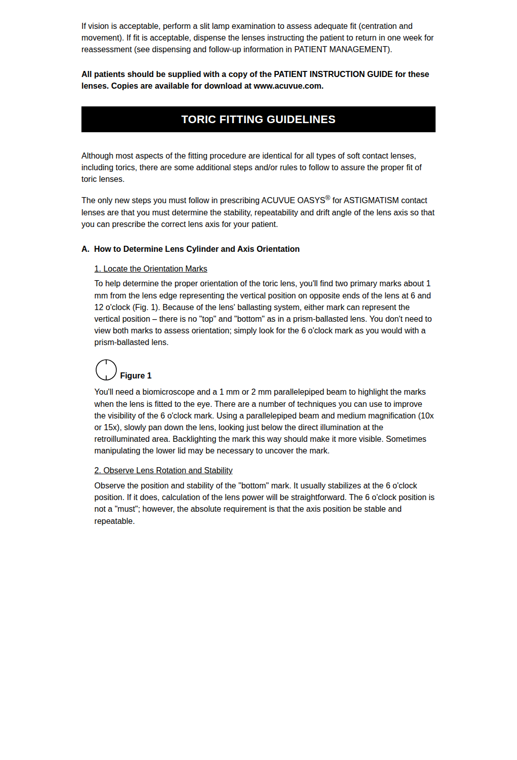If vision is acceptable, perform a slit lamp examination to assess adequate fit (centration and movement). If fit is acceptable, dispense the lenses instructing the patient to return in one week for reassessment (see dispensing and follow-up information in PATIENT MANAGEMENT).
All patients should be supplied with a copy of the PATIENT INSTRUCTION GUIDE for these lenses. Copies are available for download at www.acuvue.com.
TORIC FITTING GUIDELINES
Although most aspects of the fitting procedure are identical for all types of soft contact lenses, including torics, there are some additional steps and/or rules to follow to assure the proper fit of toric lenses.
The only new steps you must follow in prescribing ACUVUE OASYS® for ASTIGMATISM contact lenses are that you must determine the stability, repeatability and drift angle of the lens axis so that you can prescribe the correct lens axis for your patient.
A. How to Determine Lens Cylinder and Axis Orientation
1. Locate the Orientation Marks
To help determine the proper orientation of the toric lens, you'll find two primary marks about 1 mm from the lens edge representing the vertical position on opposite ends of the lens at 6 and 12 o'clock (Fig. 1). Because of the lens' ballasting system, either mark can represent the vertical position – there is no "top" and "bottom" as in a prism-ballasted lens. You don't need to view both marks to assess orientation; simply look for the 6 o'clock mark as you would with a prism-ballasted lens.
Figure 1
You'll need a biomicroscope and a 1 mm or 2 mm parallelepiped beam to highlight the marks when the lens is fitted to the eye. There are a number of techniques you can use to improve the visibility of the 6 o'clock mark. Using a parallelepiped beam and medium magnification (10x or 15x), slowly pan down the lens, looking just below the direct illumination at the retroilluminated area. Backlighting the mark this way should make it more visible. Sometimes manipulating the lower lid may be necessary to uncover the mark.
2. Observe Lens Rotation and Stability
Observe the position and stability of the "bottom" mark. It usually stabilizes at the 6 o'clock position. If it does, calculation of the lens power will be straightforward. The 6 o'clock position is not a "must"; however, the absolute requirement is that the axis position be stable and repeatable.